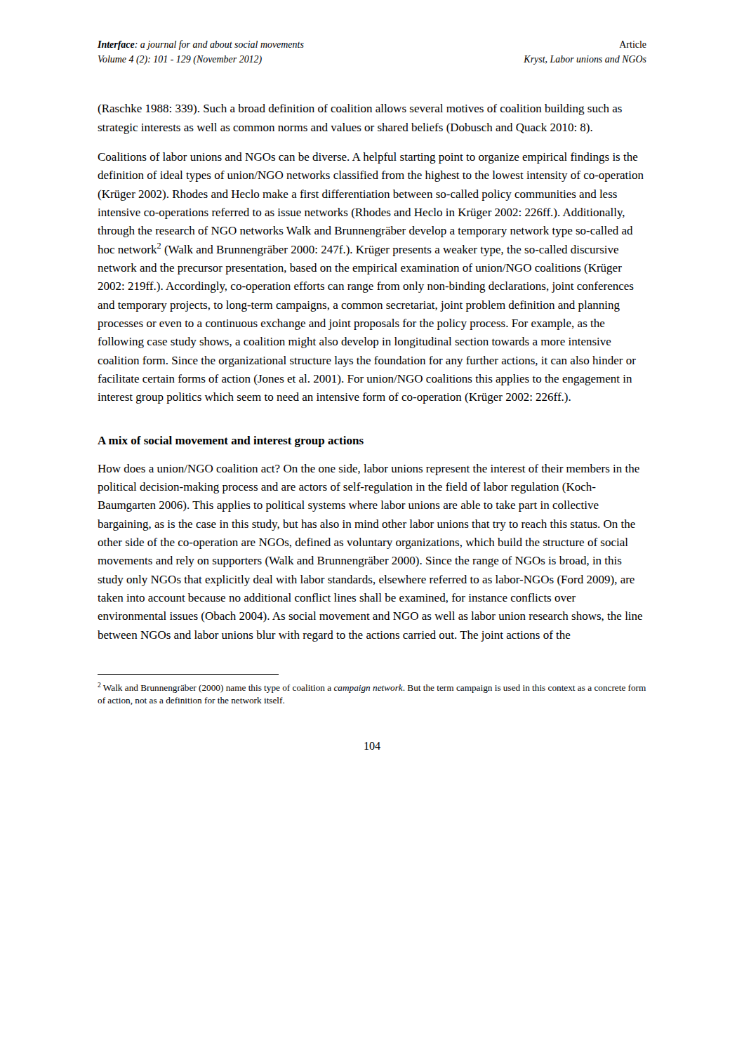Interface: a journal for and about social movements
Article
Volume 4 (2): 101 - 129 (November 2012)
Kryst, Labor unions and NGOs
(Raschke 1988: 339). Such a broad definition of coalition allows several motives of coalition building such as strategic interests as well as common norms and values or shared beliefs (Dobusch and Quack 2010: 8).
Coalitions of labor unions and NGOs can be diverse. A helpful starting point to organize empirical findings is the definition of ideal types of union/NGO networks classified from the highest to the lowest intensity of co-operation (Krüger 2002). Rhodes and Heclo make a first differentiation between so-called policy communities and less intensive co-operations referred to as issue networks (Rhodes and Heclo in Krüger 2002: 226ff.). Additionally, through the research of NGO networks Walk and Brunnengräber develop a temporary network type so-called ad hoc network2 (Walk and Brunnengräber 2000: 247f.). Krüger presents a weaker type, the so-called discursive network and the precursor presentation, based on the empirical examination of union/NGO coalitions (Krüger 2002: 219ff.). Accordingly, co-operation efforts can range from only non-binding declarations, joint conferences and temporary projects, to long-term campaigns, a common secretariat, joint problem definition and planning processes or even to a continuous exchange and joint proposals for the policy process. For example, as the following case study shows, a coalition might also develop in longitudinal section towards a more intensive coalition form. Since the organizational structure lays the foundation for any further actions, it can also hinder or facilitate certain forms of action (Jones et al. 2001). For union/NGO coalitions this applies to the engagement in interest group politics which seem to need an intensive form of co-operation (Krüger 2002: 226ff.).
A mix of social movement and interest group actions
How does a union/NGO coalition act? On the one side, labor unions represent the interest of their members in the political decision-making process and are actors of self-regulation in the field of labor regulation (Koch-Baumgarten 2006). This applies to political systems where labor unions are able to take part in collective bargaining, as is the case in this study, but has also in mind other labor unions that try to reach this status. On the other side of the co-operation are NGOs, defined as voluntary organizations, which build the structure of social movements and rely on supporters (Walk and Brunnengräber 2000). Since the range of NGOs is broad, in this study only NGOs that explicitly deal with labor standards, elsewhere referred to as labor-NGOs (Ford 2009), are taken into account because no additional conflict lines shall be examined, for instance conflicts over environmental issues (Obach 2004). As social movement and NGO as well as labor union research shows, the line between NGOs and labor unions blur with regard to the actions carried out. The joint actions of the
2 Walk and Brunnengräber (2000) name this type of coalition a campaign network. But the term campaign is used in this context as a concrete form of action, not as a definition for the network itself.
104